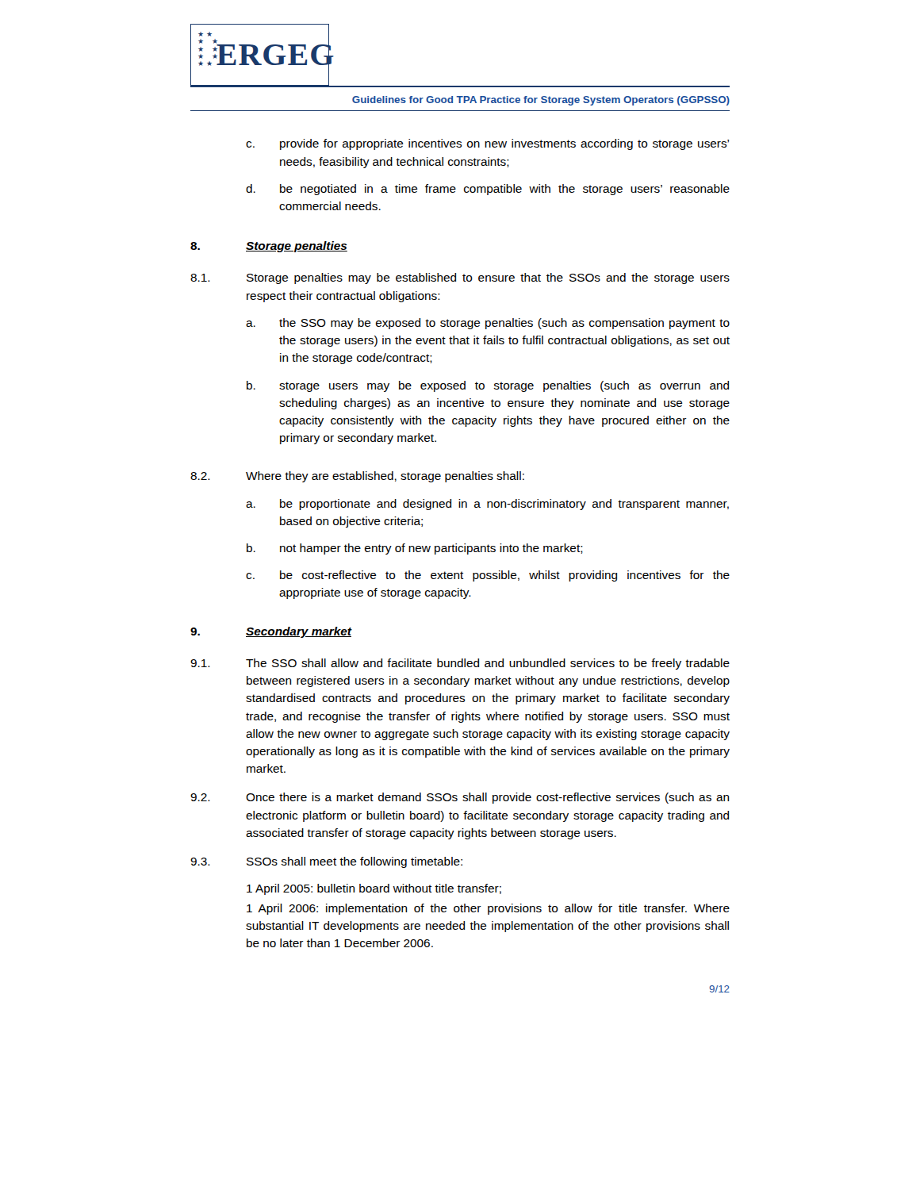★ ★
★ ★
★ ★
★ ★
★ ★
ERGEG
Guidelines for Good TPA Practice for Storage System Operators (GGPSSO)
c. provide for appropriate incentives on new investments according to storage users’ needs, feasibility and technical constraints;
d. be negotiated in a time frame compatible with the storage users’ reasonable commercial needs.
8. Storage penalties
8.1.
Storage penalties may be established to ensure that the SSOs and the storage users respect their contractual obligations:
a. the SSO may be exposed to storage penalties (such as compensation payment to the storage users) in the event that it fails to fulfil contractual obligations, as set out in the storage code/contract;
b. storage users may be exposed to storage penalties (such as overrun and scheduling charges) as an incentive to ensure they nominate and use storage capacity consistently with the capacity rights they have procured either on the primary or secondary market.
8.2.
Where they are established, storage penalties shall:
a. be proportionate and designed in a non-discriminatory and transparent manner, based on objective criteria;
b. not hamper the entry of new participants into the market;
c. be cost-reflective to the extent possible, whilst providing incentives for the appropriate use of storage capacity.
9. Secondary market
9.1.
The SSO shall allow and facilitate bundled and unbundled services to be freely tradable between registered users in a secondary market without any undue restrictions, develop standardised contracts and procedures on the primary market to facilitate secondary trade, and recognise the transfer of rights where notified by storage users. SSO must allow the new owner to aggregate such storage capacity with its existing storage capacity operationally as long as it is compatible with the kind of services available on the primary market.
9.2.
Once there is a market demand SSOs shall provide cost-reflective services (such as an electronic platform or bulletin board) to facilitate secondary storage capacity trading and associated transfer of storage capacity rights between storage users.
9.3.
SSOs shall meet the following timetable:
1 April 2005: bulletin board without title transfer;
1 April 2006: implementation of the other provisions to allow for title transfer. Where substantial IT developments are needed the implementation of the other provisions shall be no later than 1 December 2006.
9/12